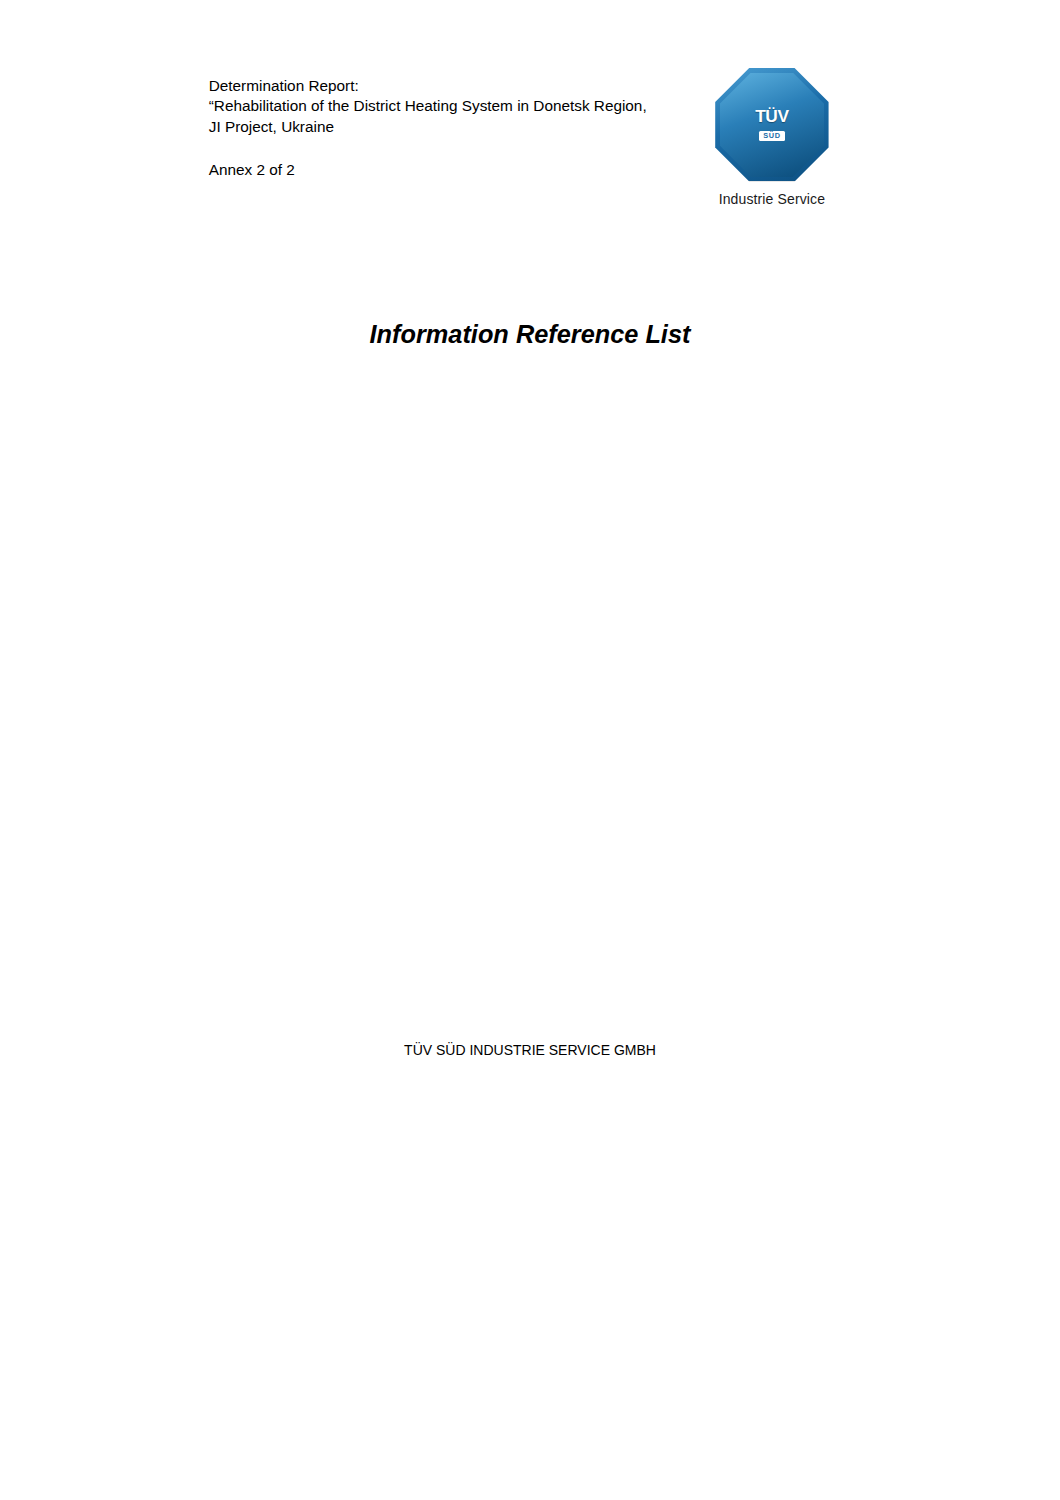Determination Report:
“Rehabilitation of the District Heating System in Donetsk Region,
JI Project, Ukraine
Annex 2 of 2
TÜV
SÜD
Industrie Service
Information Reference List
TÜV SÜD INDUSTRIE SERVICE GMBH